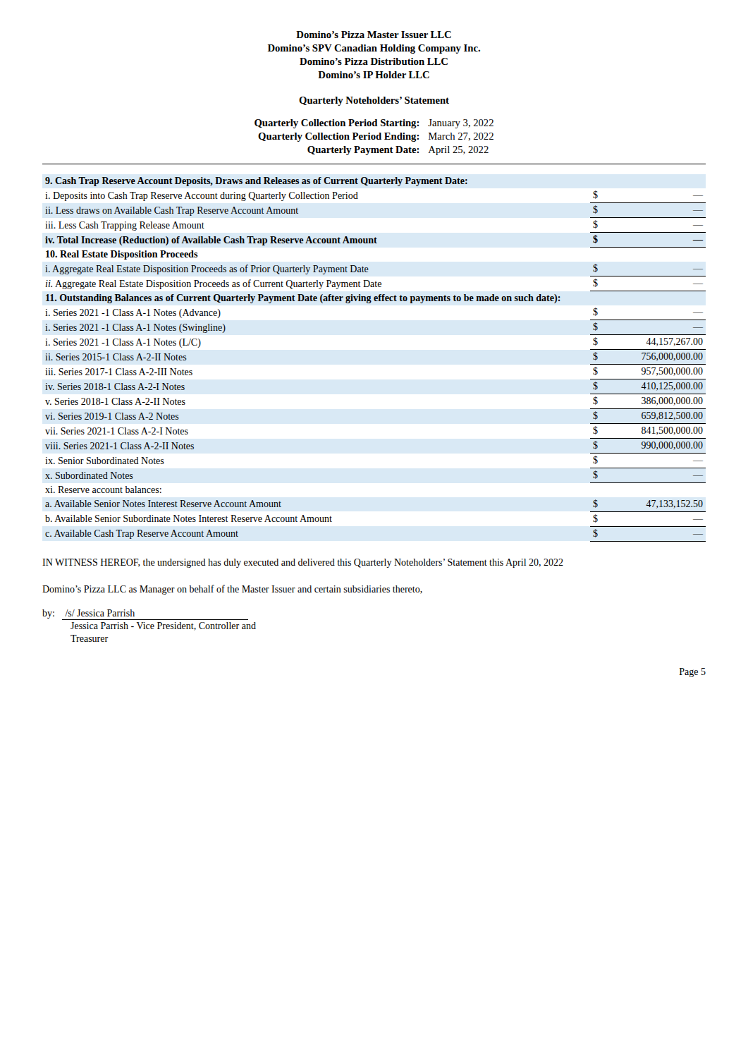Domino’s Pizza Master Issuer LLC
Domino’s SPV Canadian Holding Company Inc.
Domino’s Pizza Distribution LLC
Domino’s IP Holder LLC
Quarterly Noteholders’ Statement
| Quarterly Collection Period Starting: | January 3, 2022 |
| Quarterly Collection Period Ending: | March 27, 2022 |
| Quarterly Payment Date: | April 25, 2022 |
| 9. Cash Trap Reserve Account Deposits, Draws and Releases as of Current Quarterly Payment Date: |
| i. Deposits into Cash Trap Reserve Account during Quarterly Collection Period | $ | — |
| ii. Less draws on Available Cash Trap Reserve Account Amount | $ | — |
| iii. Less Cash Trapping Release Amount | $ | — |
| iv. Total Increase (Reduction) of Available Cash Trap Reserve Account Amount | $ | — |
| 10. Real Estate Disposition Proceeds |
| i. Aggregate Real Estate Disposition Proceeds as of Prior Quarterly Payment Date | $ | — |
| ii. Aggregate Real Estate Disposition Proceeds as of Current Quarterly Payment Date | $ | — |
| 11. Outstanding Balances as of Current Quarterly Payment Date (after giving effect to payments to be made on such date): |
| i. Series 2021 -1 Class A-1 Notes (Advance) | $ | — |
| i. Series 2021 -1 Class A-1 Notes (Swingline) | $ | — |
| i. Series 2021 -1 Class A-1 Notes (L/C) | $ | 44,157,267.00 |
| ii. Series 2015-1 Class A-2-II Notes | $ | 756,000,000.00 |
| iii. Series 2017-1 Class A-2-III Notes | $ | 957,500,000.00 |
| iv. Series 2018-1 Class A-2-I Notes | $ | 410,125,000.00 |
| v. Series 2018-1 Class A-2-II Notes | $ | 386,000,000.00 |
| vi. Series 2019-1 Class A-2 Notes | $ | 659,812,500.00 |
| vii. Series 2021-1 Class A-2-I Notes | $ | 841,500,000.00 |
| viii. Series 2021-1 Class A-2-II Notes | $ | 990,000,000.00 |
| ix. Senior Subordinated Notes | $ | — |
| x. Subordinated Notes | $ | — |
| xi. Reserve account balances: | | |
| a. Available Senior Notes Interest Reserve Account Amount | $ | 47,133,152.50 |
| b. Available Senior Subordinate Notes Interest Reserve Account Amount | $ | — |
| c. Available Cash Trap Reserve Account Amount | $ | — |
IN WITNESS HEREOF, the undersigned has duly executed and delivered this Quarterly Noteholders’ Statement this April 20, 2022
Domino’s Pizza LLC as Manager on behalf of the Master Issuer and certain subsidiaries thereto,
by: /s/ Jessica Parrish
Jessica Parrish - Vice President, Controller and
Treasurer
Page 5